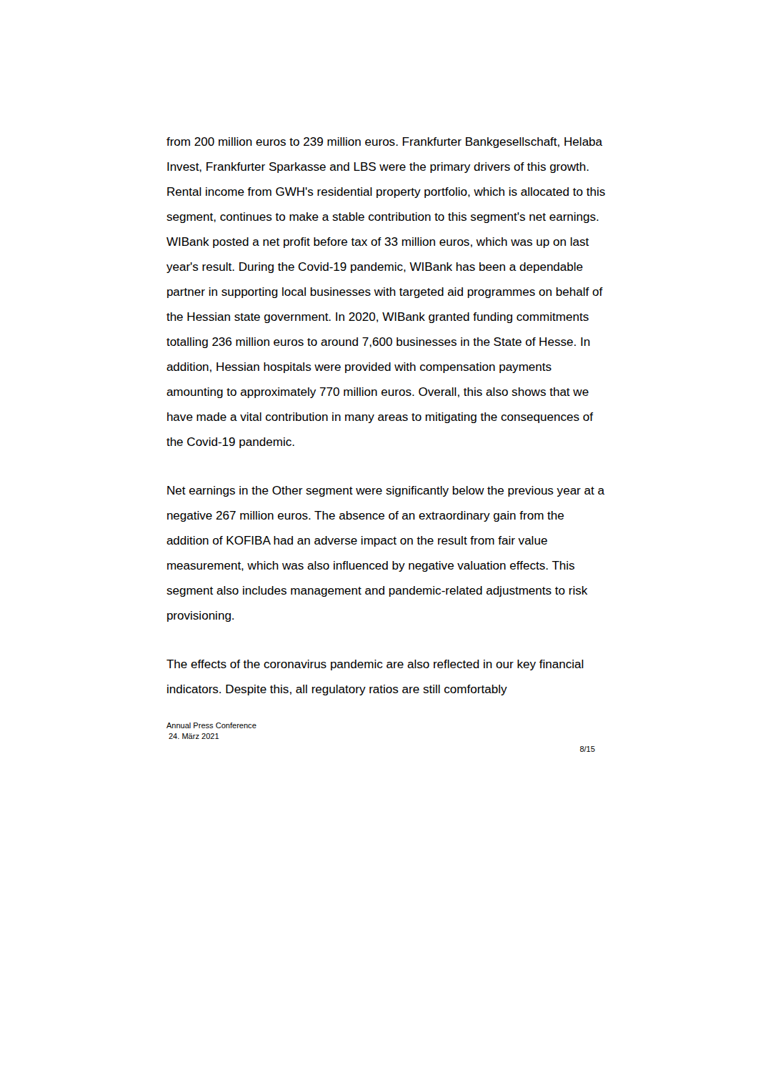from 200 million euros to 239 million euros. Frankfurter Bankgesellschaft, Helaba Invest, Frankfurter Sparkasse and LBS were the primary drivers of this growth. Rental income from GWH's residential property portfolio, which is allocated to this segment, continues to make a stable contribution to this segment's net earnings.
WIBank posted a net profit before tax of 33 million euros, which was up on last year's result. During the Covid-19 pandemic, WIBank has been a dependable partner in supporting local businesses with targeted aid programmes on behalf of the Hessian state government. In 2020, WIBank granted funding commitments totalling 236 million euros to around 7,600 businesses in the State of Hesse. In addition, Hessian hospitals were provided with compensation payments amounting to approximately 770 million euros. Overall, this also shows that we have made a vital contribution in many areas to mitigating the consequences of the Covid-19 pandemic.
Net earnings in the Other segment were significantly below the previous year at a negative 267 million euros. The absence of an extraordinary gain from the addition of KOFIBA had an adverse impact on the result from fair value measurement, which was also influenced by negative valuation effects. This segment also includes management and pandemic-related adjustments to risk provisioning.
The effects of the coronavirus pandemic are also reflected in our key financial indicators. Despite this, all regulatory ratios are still comfortably
Annual Press Conference
24. März 2021
8/15